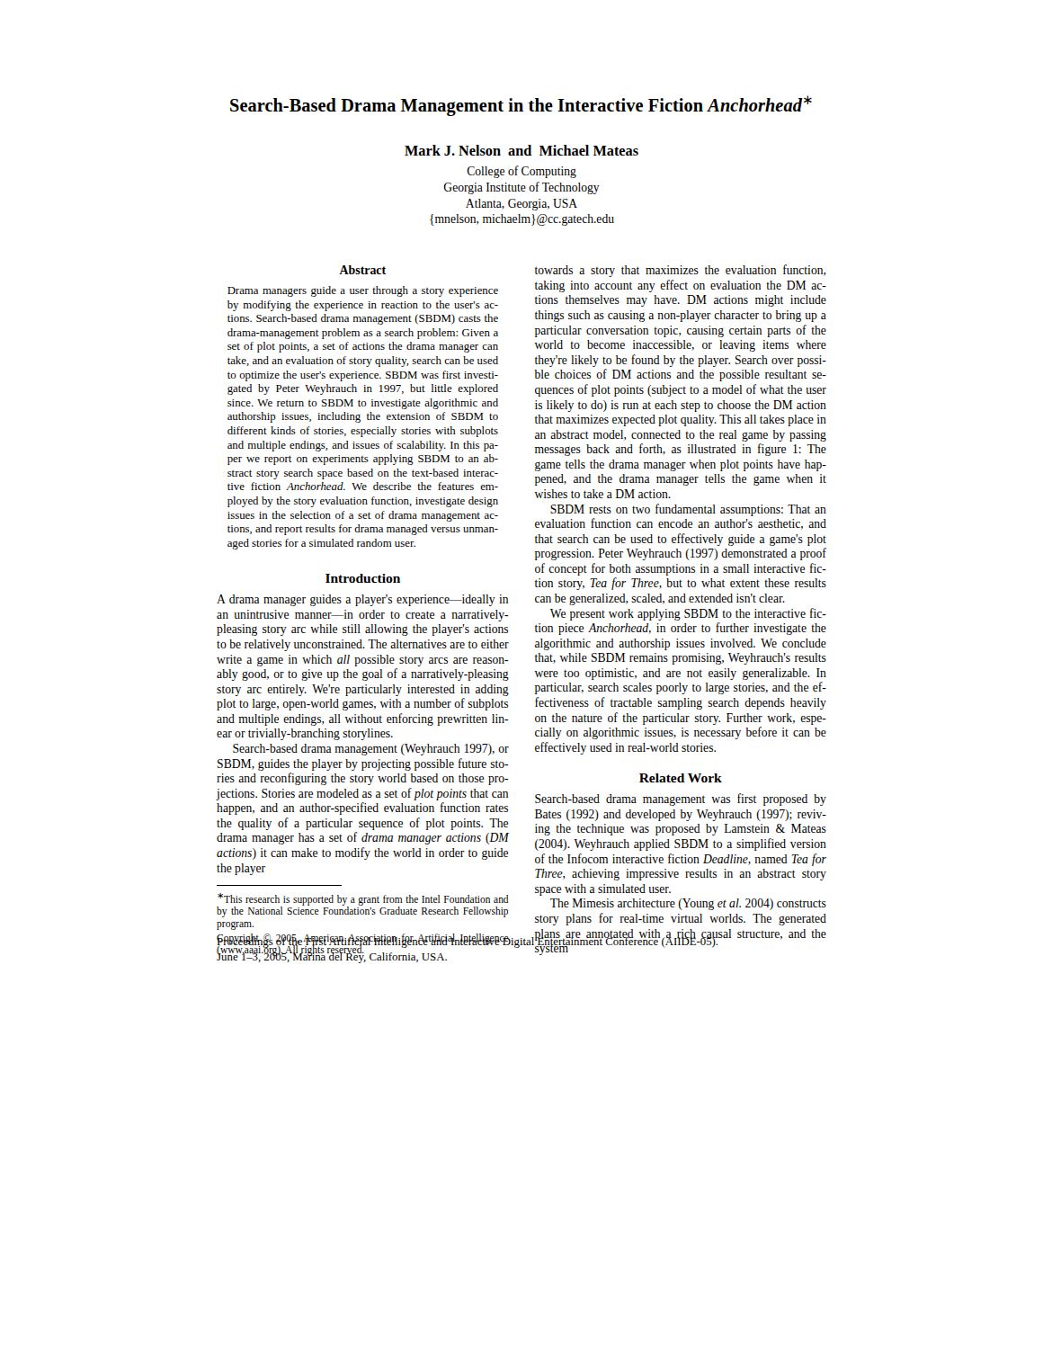Search-Based Drama Management in the Interactive Fiction Anchorhead∗
Mark J. Nelson and Michael Mateas
College of Computing
Georgia Institute of Technology
Atlanta, Georgia, USA
{mnelson, michaelm}@cc.gatech.edu
Abstract
Drama managers guide a user through a story experience by modifying the experience in reaction to the user's actions. Search-based drama management (SBDM) casts the drama-management problem as a search problem: Given a set of plot points, a set of actions the drama manager can take, and an evaluation of story quality, search can be used to optimize the user's experience. SBDM was first investigated by Peter Weyhrauch in 1997, but little explored since. We return to SBDM to investigate algorithmic and authorship issues, including the extension of SBDM to different kinds of stories, especially stories with subplots and multiple endings, and issues of scalability. In this paper we report on experiments applying SBDM to an abstract story search space based on the text-based interactive fiction Anchorhead. We describe the features employed by the story evaluation function, investigate design issues in the selection of a set of drama management actions, and report results for drama managed versus unmanaged stories for a simulated random user.
Introduction
A drama manager guides a player's experience—ideally in an unintrusive manner—in order to create a narratively-pleasing story arc while still allowing the player's actions to be relatively unconstrained. The alternatives are to either write a game in which all possible story arcs are reasonably good, or to give up the goal of a narratively-pleasing story arc entirely. We're particularly interested in adding plot to large, open-world games, with a number of subplots and multiple endings, all without enforcing prewritten linear or trivially-branching storylines.
Search-based drama management (Weyhrauch 1997), or SBDM, guides the player by projecting possible future stories and reconfiguring the story world based on those projections. Stories are modeled as a set of plot points that can happen, and an author-specified evaluation function rates the quality of a particular sequence of plot points. The drama manager has a set of drama manager actions (DM actions) it can make to modify the world in order to guide the player
∗This research is supported by a grant from the Intel Foundation and by the National Science Foundation's Graduate Research Fellowship program.
Copyright © 2005, American Association for Artificial Intelligence (www.aaai.org). All rights reserved.
towards a story that maximizes the evaluation function, taking into account any effect on evaluation the DM actions themselves may have. DM actions might include things such as causing a non-player character to bring up a particular conversation topic, causing certain parts of the world to become inaccessible, or leaving items where they're likely to be found by the player. Search over possible choices of DM actions and the possible resultant sequences of plot points (subject to a model of what the user is likely to do) is run at each step to choose the DM action that maximizes expected plot quality. This all takes place in an abstract model, connected to the real game by passing messages back and forth, as illustrated in figure 1: The game tells the drama manager when plot points have happened, and the drama manager tells the game when it wishes to take a DM action.
SBDM rests on two fundamental assumptions: That an evaluation function can encode an author's aesthetic, and that search can be used to effectively guide a game's plot progression. Peter Weyhrauch (1997) demonstrated a proof of concept for both assumptions in a small interactive fiction story, Tea for Three, but to what extent these results can be generalized, scaled, and extended isn't clear.
We present work applying SBDM to the interactive fiction piece Anchorhead, in order to further investigate the algorithmic and authorship issues involved. We conclude that, while SBDM remains promising, Weyhrauch's results were too optimistic, and are not easily generalizable. In particular, search scales poorly to large stories, and the effectiveness of tractable sampling search depends heavily on the nature of the particular story. Further work, especially on algorithmic issues, is necessary before it can be effectively used in real-world stories.
Related Work
Search-based drama management was first proposed by Bates (1992) and developed by Weyhrauch (1997); reviving the technique was proposed by Lamstein & Mateas (2004). Weyhrauch applied SBDM to a simplified version of the Infocom interactive fiction Deadline, named Tea for Three, achieving impressive results in an abstract story space with a simulated user.
The Mimesis architecture (Young et al. 2004) constructs story plans for real-time virtual worlds. The generated plans are annotated with a rich causal structure, and the system
Proceedings of the First Artificial Intelligence and Interactive Digital Entertainment Conference (AIIDE-05).
June 1–3, 2005, Marina del Rey, California, USA.